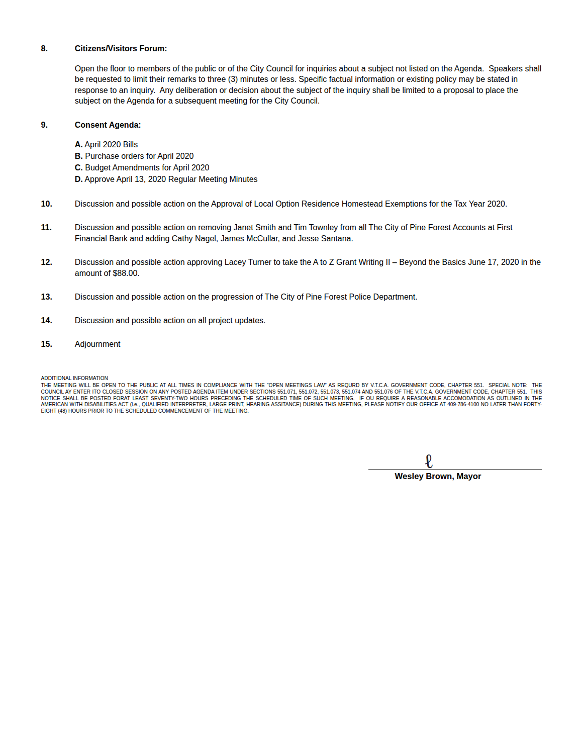8.
Citizens/Visitors Forum:
Open the floor to members of the public or of the City Council for inquiries about a subject not listed on the Agenda. Speakers shall be requested to limit their remarks to three (3) minutes or less. Specific factual information or existing policy may be stated in response to an inquiry. Any deliberation or decision about the subject of the inquiry shall be limited to a proposal to place the subject on the Agenda for a subsequent meeting for the City Council.
9.
Consent Agenda:
A. April 2020 Bills
B. Purchase orders for April 2020
C. Budget Amendments for April 2020
D. Approve April 13, 2020 Regular Meeting Minutes
10.
Discussion and possible action on the Approval of Local Option Residence Homestead Exemptions for the Tax Year 2020.
11.
Discussion and possible action on removing Janet Smith and Tim Townley from all The City of Pine Forest Accounts at First Financial Bank and adding Cathy Nagel, James McCullar, and Jesse Santana.
12.
Discussion and possible action approving Lacey Turner to take the A to Z Grant Writing II – Beyond the Basics June 17, 2020 in the amount of $88.00.
13.
Discussion and possible action on the progression of The City of Pine Forest Police Department.
14.
Discussion and possible action on all project updates.
15.
Adjournment
ADDITIONAL INFORMATION
THE MEETING WILL BE OPEN TO THE PUBLIC AT ALL TIMES IN COMPLIANCE WITH THE “OPEN MEETINGS LAW” AS REQURD BY V.T.C.A. GOVERNMENT CODE, CHAPTER 551. SPECIAL NOTE: THE COUNCIL AY ENTER ITO CLOSED SESSION ON ANY POSTED AGENDA ITEM UNDER SECTIONS 551.071, 551.072, 551.073, 551.074 AND 551.076 OF THE V.T.C.A. GOVERNMENT CODE, CHAPTER 551. THIS NOTICE SHALL BE POSTED FORAT LEAST SEVENTY-TWO HOURS PRECEDING THE SCHEDULED TIME OF SUCH MEETING. IF OU REQUIRE A REASONABLE ACCOMODATION AS OUTLINED IN THE AMERICAN WITH DISABILITIES ACT (i.e., QUALIFIED INTERPRETER, LARGE PRINT, HEARING ASSITANCE) DURING THIS MEETING, PLEASE NOTIFY OUR OFFICE AT 409-786-4100 NO LATER THAN FORTY-EIGHT (48) HOURS PRIOR TO THE SCHEDULED COMMENCEMENT OF THE MEETING.
ℓ
Wesley Brown, Mayor